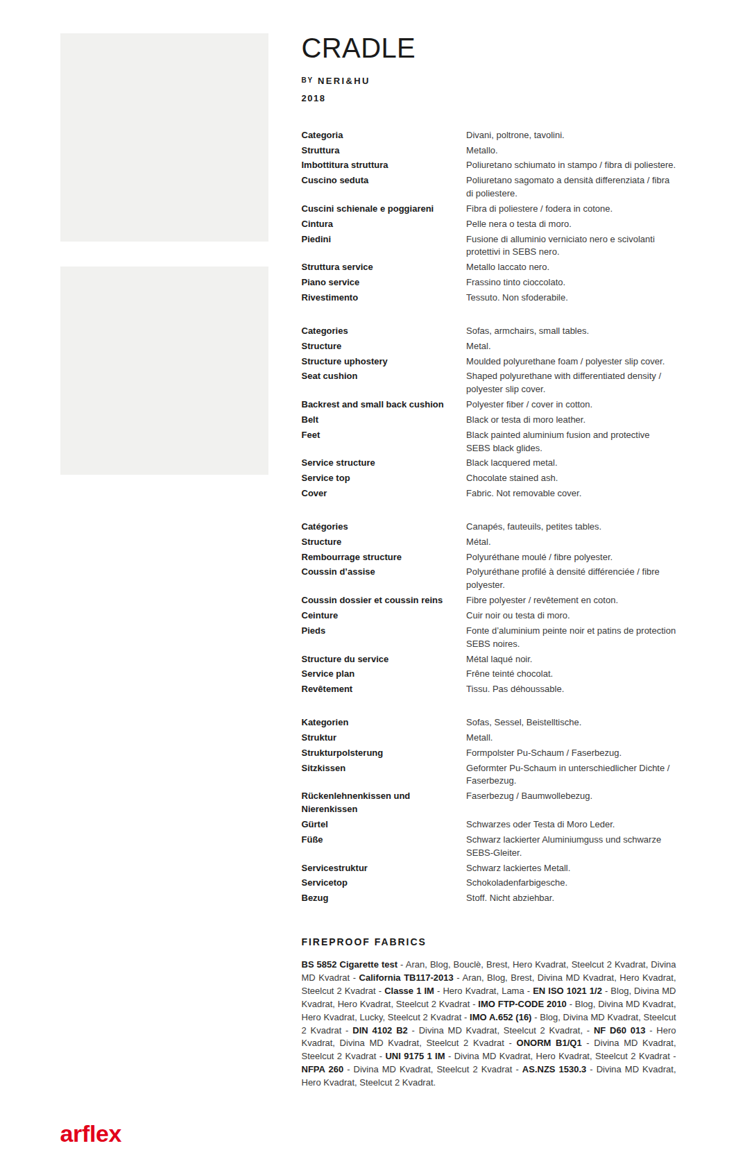Cradle armchair
Cradle sofa
CRADLE
BY NERI&HU
2018
Specifiche tecniche (italiano)
| Categoria | Divani, poltrone, tavolini. |
| Struttura | Metallo. |
| Imbottitura struttura | Poliuretano schiumato in stampo / fibra di poliestere. |
| Cuscino seduta | Poliuretano sagomato a densità differenziata / fibra di poliestere. |
| Cuscini schienale e poggiareni | Fibra di poliestere / fodera in cotone. |
| Cintura | Pelle nera o testa di moro. |
| Piedini | Fusione di alluminio verniciato nero e scivolanti protettivi in SEBS nero. |
| Struttura service | Metallo laccato nero. |
| Piano service | Frassino tinto cioccolato. |
| Rivestimento | Tessuto. Non sfoderabile. |
Technical specifications (English)
| Categories | Sofas, armchairs, small tables. |
| Structure | Metal. |
| Structure uphostery | Moulded polyurethane foam / polyester slip cover. |
| Seat cushion | Shaped polyurethane with differentiated density / polyester slip cover. |
| Backrest and small back cushion | Polyester fiber / cover in cotton. |
| Belt | Black or testa di moro leather. |
| Feet | Black painted aluminium fusion and protective SEBS black glides. |
| Service structure | Black lacquered metal. |
| Service top | Chocolate stained ash. |
| Cover | Fabric. Not removable cover. |
Spécifications techniques (français)
| Catégories | Canapés, fauteuils, petites tables. |
| Structure | Métal. |
| Rembourrage structure | Polyuréthane moulé / fibre polyester. |
| Coussin d’assise | Polyuréthane profilé à densité différenciée / fibre polyester. |
| Coussin dossier et coussin reins | Fibre polyester / revêtement en coton. |
| Ceinture | Cuir noir ou testa di moro. |
| Pieds | Fonte d’aluminium peinte noir et patins de protection SEBS noires. |
| Structure du service | Métal laqué noir. |
| Service plan | Frêne teinté chocolat. |
| Revêtement | Tissu. Pas déhoussable. |
Technische Angaben (Deutsch)
| Kategorien | Sofas, Sessel, Beistelltische. |
| Struktur | Metall. |
| Strukturpolsterung | Formpolster Pu-Schaum / Faserbezug. |
| Sitzkissen | Geformter Pu-Schaum in unterschiedlicher Dichte / Faserbezug. |
| Rückenlehnenkissen und Nierenkissen | Faserbezug / Baumwollebezug. |
| Gürtel | Schwarzes oder Testa di Moro Leder. |
| Füße | Schwarz lackierter Aluminiumguss und schwarze SEBS-Gleiter. |
| Servicestruktur | Schwarz lackiertes Metall. |
| Servicetop | Schokoladenfarbigesche. |
| Bezug | Stoff. Nicht abziehbar. |
FIREPROOF FABRICS
BS 5852 Cigarette test - Aran, Blog, Bouclè, Brest, Hero Kvadrat, Steelcut 2 Kvadrat, Divina MD Kvadrat - California TB117-2013 - Aran, Blog, Brest, Divina MD Kvadrat, Hero Kvadrat, Steelcut 2 Kvadrat - Classe 1 IM - Hero Kvadrat, Lama - EN ISO 1021 1/2 - Blog, Divina MD Kvadrat, Hero Kvadrat, Steelcut 2 Kvadrat - IMO FTP-CODE 2010 - Blog, Divina MD Kvadrat, Hero Kvadrat, Lucky, Steelcut 2 Kvadrat - IMO A.652 (16) - Blog, Divina MD Kvadrat, Steelcut 2 Kvadrat - DIN 4102 B2 - Divina MD Kvadrat, Steelcut 2 Kvadrat, - NF D60 013 - Hero Kvadrat, Divina MD Kvadrat, Steelcut 2 Kvadrat - ONORM B1/Q1 - Divina MD Kvadrat, Steelcut 2 Kvadrat - UNI 9175 1 IM - Divina MD Kvadrat, Hero Kvadrat, Steelcut 2 Kvadrat - NFPA 260 - Divina MD Kvadrat, Steelcut 2 Kvadrat - AS.NZS 1530.3 - Divina MD Kvadrat, Hero Kvadrat, Steelcut 2 Kvadrat.
arflex